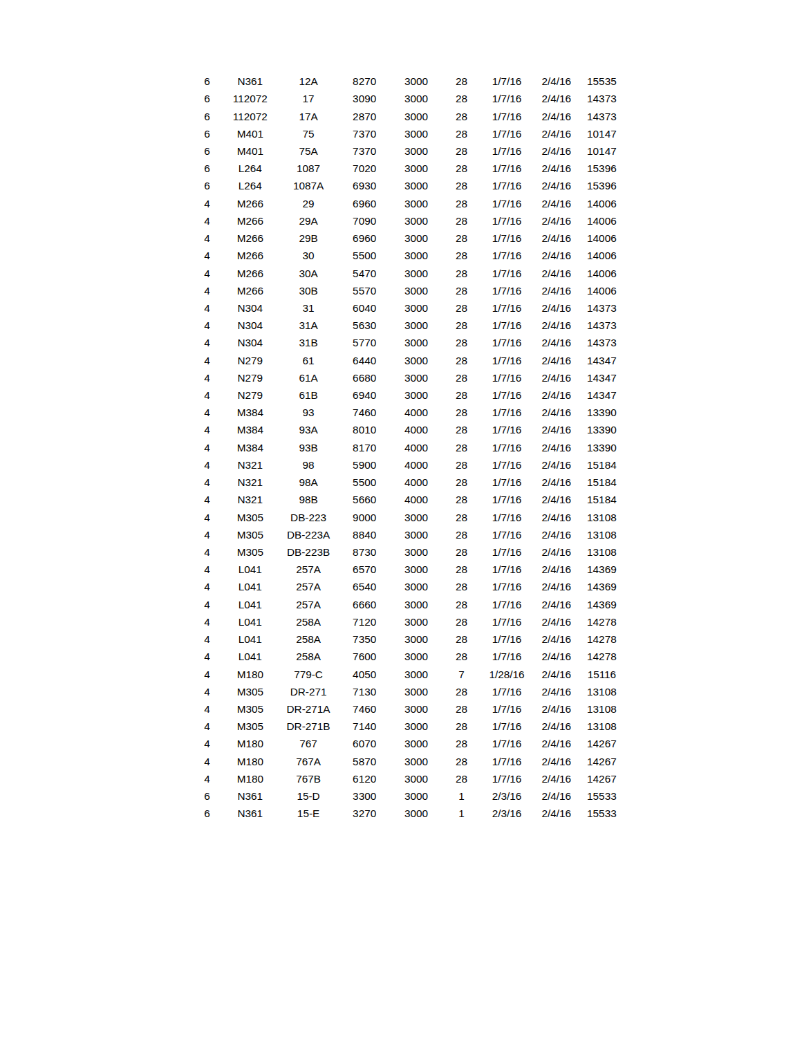| 6 | N361 | 12A | 8270 | 3000 | 28 | 1/7/16 | 2/4/16 | 15535 |
| 6 | 112072 | 17 | 3090 | 3000 | 28 | 1/7/16 | 2/4/16 | 14373 |
| 6 | 112072 | 17A | 2870 | 3000 | 28 | 1/7/16 | 2/4/16 | 14373 |
| 6 | M401 | 75 | 7370 | 3000 | 28 | 1/7/16 | 2/4/16 | 10147 |
| 6 | M401 | 75A | 7370 | 3000 | 28 | 1/7/16 | 2/4/16 | 10147 |
| 6 | L264 | 1087 | 7020 | 3000 | 28 | 1/7/16 | 2/4/16 | 15396 |
| 6 | L264 | 1087A | 6930 | 3000 | 28 | 1/7/16 | 2/4/16 | 15396 |
| 4 | M266 | 29 | 6960 | 3000 | 28 | 1/7/16 | 2/4/16 | 14006 |
| 4 | M266 | 29A | 7090 | 3000 | 28 | 1/7/16 | 2/4/16 | 14006 |
| 4 | M266 | 29B | 6960 | 3000 | 28 | 1/7/16 | 2/4/16 | 14006 |
| 4 | M266 | 30 | 5500 | 3000 | 28 | 1/7/16 | 2/4/16 | 14006 |
| 4 | M266 | 30A | 5470 | 3000 | 28 | 1/7/16 | 2/4/16 | 14006 |
| 4 | M266 | 30B | 5570 | 3000 | 28 | 1/7/16 | 2/4/16 | 14006 |
| 4 | N304 | 31 | 6040 | 3000 | 28 | 1/7/16 | 2/4/16 | 14373 |
| 4 | N304 | 31A | 5630 | 3000 | 28 | 1/7/16 | 2/4/16 | 14373 |
| 4 | N304 | 31B | 5770 | 3000 | 28 | 1/7/16 | 2/4/16 | 14373 |
| 4 | N279 | 61 | 6440 | 3000 | 28 | 1/7/16 | 2/4/16 | 14347 |
| 4 | N279 | 61A | 6680 | 3000 | 28 | 1/7/16 | 2/4/16 | 14347 |
| 4 | N279 | 61B | 6940 | 3000 | 28 | 1/7/16 | 2/4/16 | 14347 |
| 4 | M384 | 93 | 7460 | 4000 | 28 | 1/7/16 | 2/4/16 | 13390 |
| 4 | M384 | 93A | 8010 | 4000 | 28 | 1/7/16 | 2/4/16 | 13390 |
| 4 | M384 | 93B | 8170 | 4000 | 28 | 1/7/16 | 2/4/16 | 13390 |
| 4 | N321 | 98 | 5900 | 4000 | 28 | 1/7/16 | 2/4/16 | 15184 |
| 4 | N321 | 98A | 5500 | 4000 | 28 | 1/7/16 | 2/4/16 | 15184 |
| 4 | N321 | 98B | 5660 | 4000 | 28 | 1/7/16 | 2/4/16 | 15184 |
| 4 | M305 | DB-223 | 9000 | 3000 | 28 | 1/7/16 | 2/4/16 | 13108 |
| 4 | M305 | DB-223A | 8840 | 3000 | 28 | 1/7/16 | 2/4/16 | 13108 |
| 4 | M305 | DB-223B | 8730 | 3000 | 28 | 1/7/16 | 2/4/16 | 13108 |
| 4 | L041 | 257A | 6570 | 3000 | 28 | 1/7/16 | 2/4/16 | 14369 |
| 4 | L041 | 257A | 6540 | 3000 | 28 | 1/7/16 | 2/4/16 | 14369 |
| 4 | L041 | 257A | 6660 | 3000 | 28 | 1/7/16 | 2/4/16 | 14369 |
| 4 | L041 | 258A | 7120 | 3000 | 28 | 1/7/16 | 2/4/16 | 14278 |
| 4 | L041 | 258A | 7350 | 3000 | 28 | 1/7/16 | 2/4/16 | 14278 |
| 4 | L041 | 258A | 7600 | 3000 | 28 | 1/7/16 | 2/4/16 | 14278 |
| 4 | M180 | 779-C | 4050 | 3000 | 7 | 1/28/16 | 2/4/16 | 15116 |
| 4 | M305 | DR-271 | 7130 | 3000 | 28 | 1/7/16 | 2/4/16 | 13108 |
| 4 | M305 | DR-271A | 7460 | 3000 | 28 | 1/7/16 | 2/4/16 | 13108 |
| 4 | M305 | DR-271B | 7140 | 3000 | 28 | 1/7/16 | 2/4/16 | 13108 |
| 4 | M180 | 767 | 6070 | 3000 | 28 | 1/7/16 | 2/4/16 | 14267 |
| 4 | M180 | 767A | 5870 | 3000 | 28 | 1/7/16 | 2/4/16 | 14267 |
| 4 | M180 | 767B | 6120 | 3000 | 28 | 1/7/16 | 2/4/16 | 14267 |
| 6 | N361 | 15-D | 3300 | 3000 | 1 | 2/3/16 | 2/4/16 | 15533 |
| 6 | N361 | 15-E | 3270 | 3000 | 1 | 2/3/16 | 2/4/16 | 15533 |